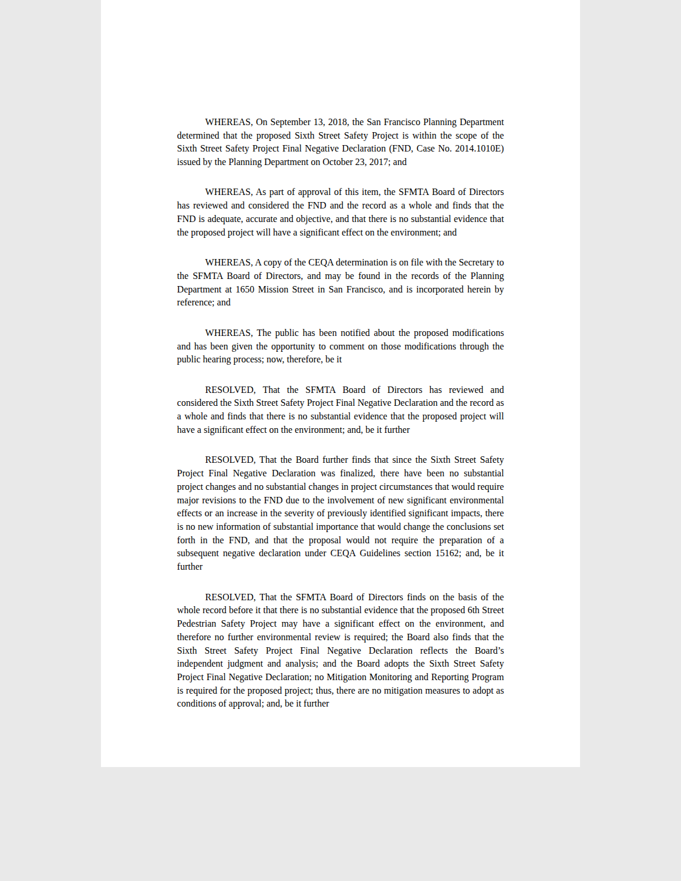WHEREAS, On September 13, 2018, the San Francisco Planning Department determined that the proposed Sixth Street Safety Project is within the scope of the Sixth Street Safety Project Final Negative Declaration (FND, Case No. 2014.1010E) issued by the Planning Department on October 23, 2017; and
WHEREAS, As part of approval of this item, the SFMTA Board of Directors has reviewed and considered the FND and the record as a whole and finds that the FND is adequate, accurate and objective, and that there is no substantial evidence that the proposed project will have a significant effect on the environment; and
WHEREAS, A copy of the CEQA determination is on file with the Secretary to the SFMTA Board of Directors, and may be found in the records of the Planning Department at 1650 Mission Street in San Francisco, and is incorporated herein by reference; and
WHEREAS, The public has been notified about the proposed modifications and has been given the opportunity to comment on those modifications through the public hearing process; now, therefore, be it
RESOLVED, That the SFMTA Board of Directors has reviewed and considered the Sixth Street Safety Project Final Negative Declaration and the record as a whole and finds that there is no substantial evidence that the proposed project will have a significant effect on the environment; and, be it further
RESOLVED, That the Board further finds that since the Sixth Street Safety Project Final Negative Declaration was finalized, there have been no substantial project changes and no substantial changes in project circumstances that would require major revisions to the FND due to the involvement of new significant environmental effects or an increase in the severity of previously identified significant impacts, there is no new information of substantial importance that would change the conclusions set forth in the FND, and that the proposal would not require the preparation of a subsequent negative declaration under CEQA Guidelines section 15162; and, be it further
RESOLVED, That the SFMTA Board of Directors finds on the basis of the whole record before it that there is no substantial evidence that the proposed 6th Street Pedestrian Safety Project may have a significant effect on the environment, and therefore no further environmental review is required; the Board also finds that the Sixth Street Safety Project Final Negative Declaration reflects the Board’s independent judgment and analysis; and the Board adopts the Sixth Street Safety Project Final Negative Declaration; no Mitigation Monitoring and Reporting Program is required for the proposed project; thus, there are no mitigation measures to adopt as conditions of approval; and, be it further